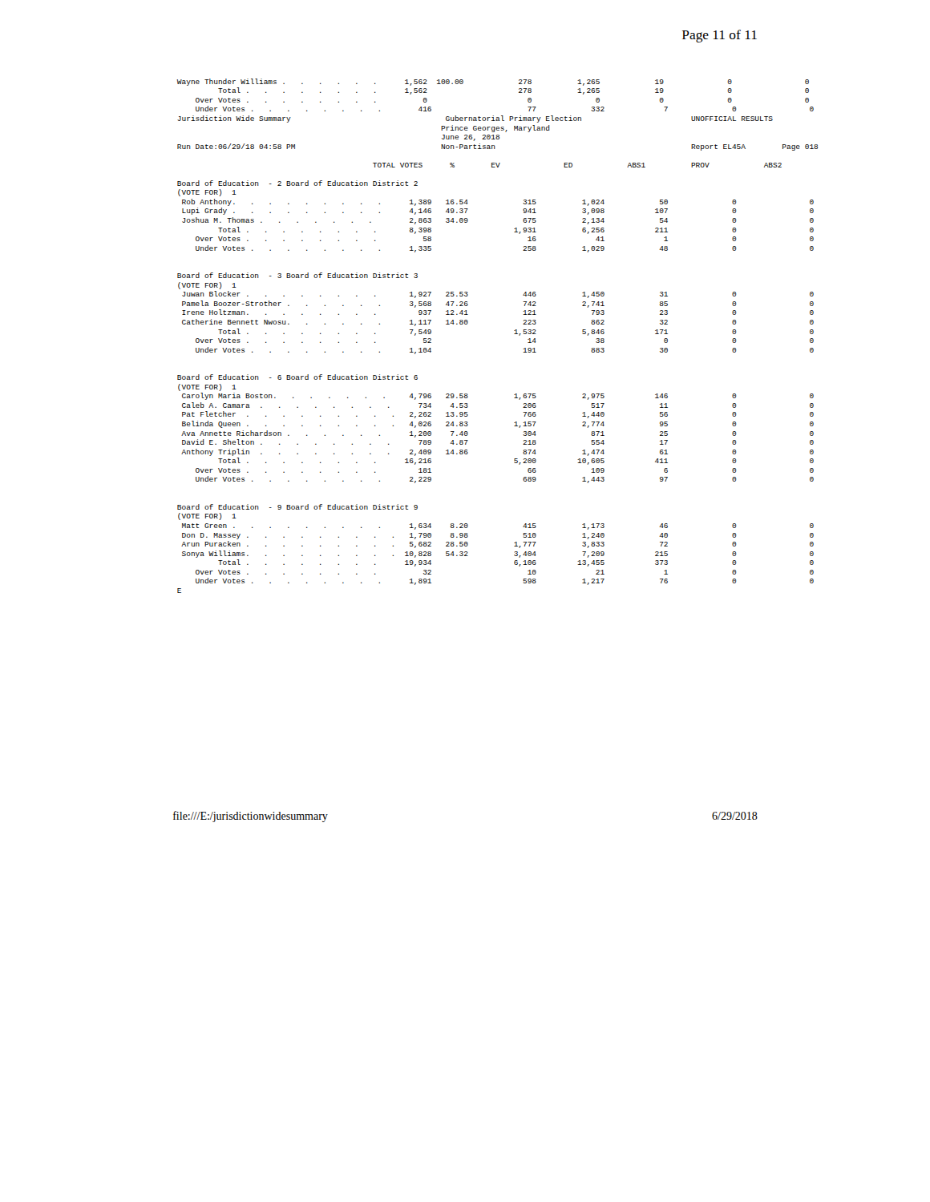Page 11 of 11
 Wayne Thunder Williams .   .   .   .   .   .      1,562  100.00            278          1,265            19              0                0
          Total .   .   .   .   .   .   .   .      1,562                    278          1,265            19              0                0
     Over Votes .   .   .   .   .   .   .   .          0                      0              0             0              0                0
     Under Votes .   .   .   .   .   .   .   .        416                     77            332             7              0                0
 Jurisdiction Wide Summary                                  Gubernatorial Primary Election                        UNOFFICIAL RESULTS
                                                           Prince Georges, Maryland
                                                           June 26, 2018
 Run Date:06/29/18 04:58 PM                                Non-Partisan                                           Report EL45A        Page 018

                                            TOTAL VOTES      %        EV              ED            ABS1          PROV            ABS2

 Board of Education  - 2 Board of Education District 2
 (VOTE FOR)  1
  Rob Anthony.   .   .   .   .   .   .   .   .      1,389   16.54            315          1,024            50              0                0
  Lupi Grady .   .   .   .   .   .   .   .   .      4,146   49.37            941          3,098           107              0                0
  Joshua M. Thomas .   .   .   .   .   .   .        2,863   34.09            675          2,134            54              0                0
          Total .   .   .   .   .   .   .   .       8,398                  1,931          6,256           211              0                0
     Over Votes .   .   .   .   .   .   .   .          58                     16             41             1              0                0
     Under Votes .   .   .   .   .   .   .   .      1,335                    258          1,029            48              0                0


 Board of Education  - 3 Board of Education District 3
 (VOTE FOR)  1
  Juwan Blocker .   .   .   .   .   .   .   .       1,927   25.53            446          1,450            31              0                0
  Pamela Boozer-Strother .   .   .   .   .   .      3,568   47.26            742          2,741            85              0                0
  Irene Holtzman.   .   .   .   .   .   .   .         937   12.41            121            793            23              0                0
  Catherine Bennett Nwosu.   .   .   .   .   .      1,117   14.80            223            862            32              0                0
          Total .   .   .   .   .   .   .   .       7,549                  1,532          5,846           171              0                0
     Over Votes .   .   .   .   .   .   .   .          52                     14             38             0              0                0
     Under Votes .   .   .   .   .   .   .   .      1,104                    191            883            30              0                0


 Board of Education  - 6 Board of Education District 6
 (VOTE FOR)  1
  Carolyn Maria Boston.   .   .   .   .   .   .     4,796   29.58          1,675          2,975           146              0                0
  Caleb A. Camara  .   .   .   .   .   .   .   .      734    4.53            206            517            11              0                0
  Pat Fletcher  .   .   .   .   .   .   .   .   .   2,262   13.95            766          1,440            56              0                0
  Belinda Queen .   .   .   .   .   .   .   .   .   4,026   24.83          1,157          2,774            95              0                0
  Ava Annette Richardson .   .   .   .   .   .      1,200    7.40            304            871            25              0                0
  David E. Shelton .   .   .   .   .   .   .   .      789    4.87            218            554            17              0                0
  Anthony Triplin  .   .   .   .   .   .   .   .    2,409   14.86            874          1,474            61              0                0
          Total .   .   .   .   .   .   .   .      16,216                  5,200         10,605           411              0                0
     Over Votes .   .   .   .   .   .   .   .         181                     66            109             6              0                0
     Under Votes .   .   .   .   .   .   .   .      2,229                    689          1,443            97              0                0


 Board of Education  - 9 Board of Education District 9
 (VOTE FOR)  1
  Matt Green .   .   .   .   .   .   .   .   .      1,634    8.20            415          1,173            46              0                0
  Don D. Massey .   .   .   .   .   .   .   .   .   1,790    8.98            510          1,240            40              0                0
  Arun Puracken .   .   .   .   .   .   .   .   .   5,682   28.50          1,777          3,833            72              0                0
  Sonya Williams.   .   .   .   .   .   .   .   .  10,828   54.32          3,404          7,209           215              0                0
          Total .   .   .   .   .   .   .   .      19,934                  6,106         13,455           373              0                0
     Over Votes .   .   .   .   .   .   .   .          32                     10             21             1              0                0
     Under Votes .   .   .   .   .   .   .   .      1,891                    598          1,217            76              0                0
 E
file:///E:/jurisdictionwidesummary 6/29/2018